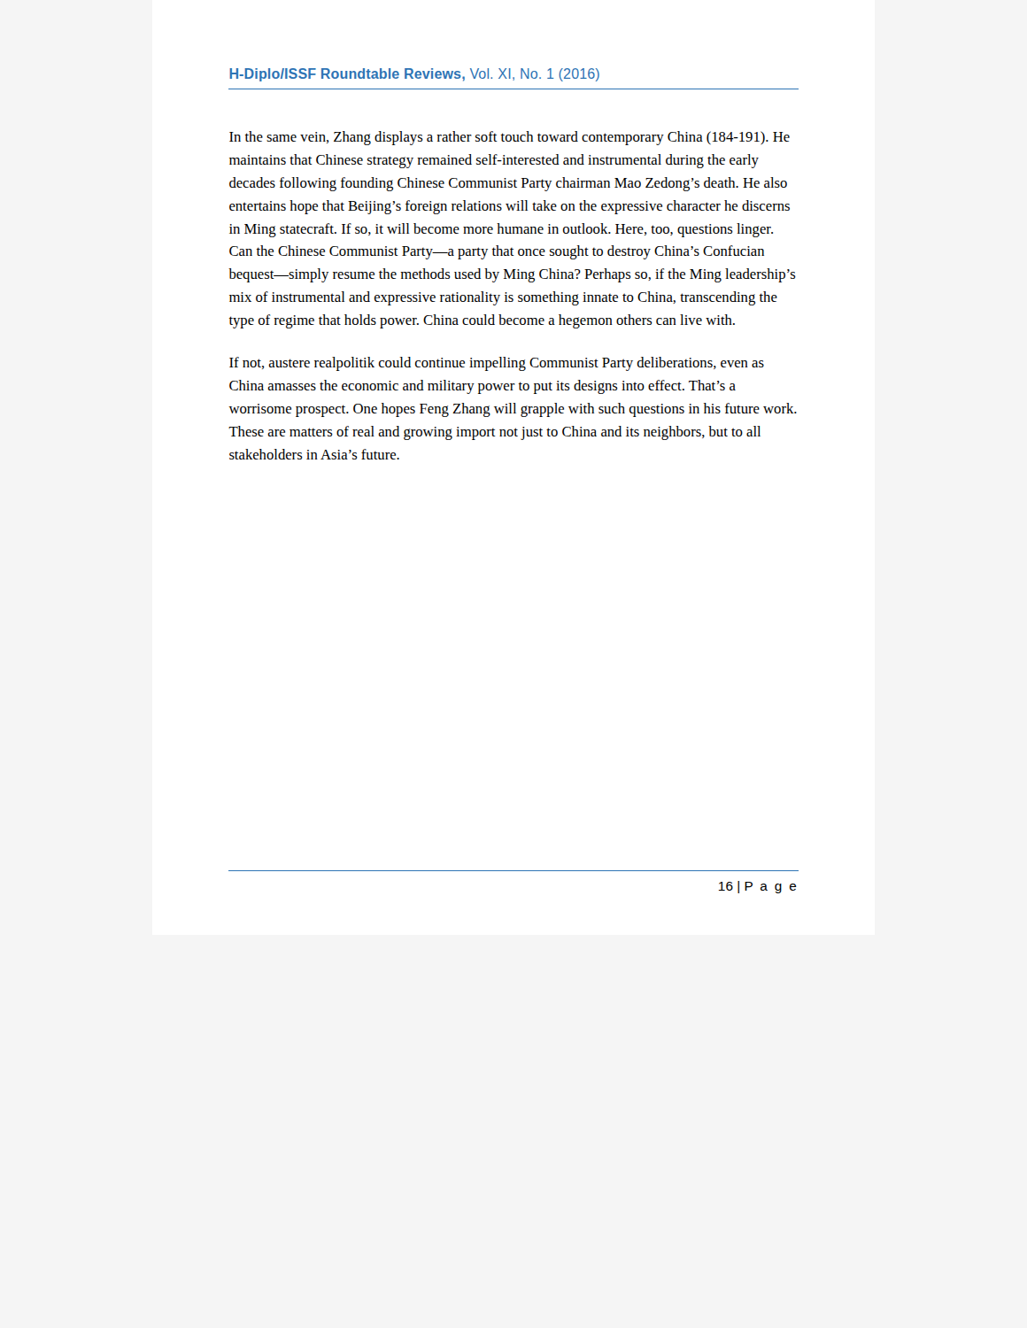H-Diplo/ISSF Roundtable Reviews, Vol. XI, No. 1 (2016)
In the same vein, Zhang displays a rather soft touch toward contemporary China (184-191). He maintains that Chinese strategy remained self-interested and instrumental during the early decades following founding Chinese Communist Party chairman Mao Zedong’s death. He also entertains hope that Beijing’s foreign relations will take on the expressive character he discerns in Ming statecraft. If so, it will become more humane in outlook. Here, too, questions linger. Can the Chinese Communist Party—a party that once sought to destroy China’s Confucian bequest—simply resume the methods used by Ming China? Perhaps so, if the Ming leadership’s mix of instrumental and expressive rationality is something innate to China, transcending the type of regime that holds power. China could become a hegemon others can live with.
If not, austere realpolitik could continue impelling Communist Party deliberations, even as China amasses the economic and military power to put its designs into effect. That’s a worrisome prospect. One hopes Feng Zhang will grapple with such questions in his future work. These are matters of real and growing import not just to China and its neighbors, but to all stakeholders in Asia’s future.
16 | P a g e